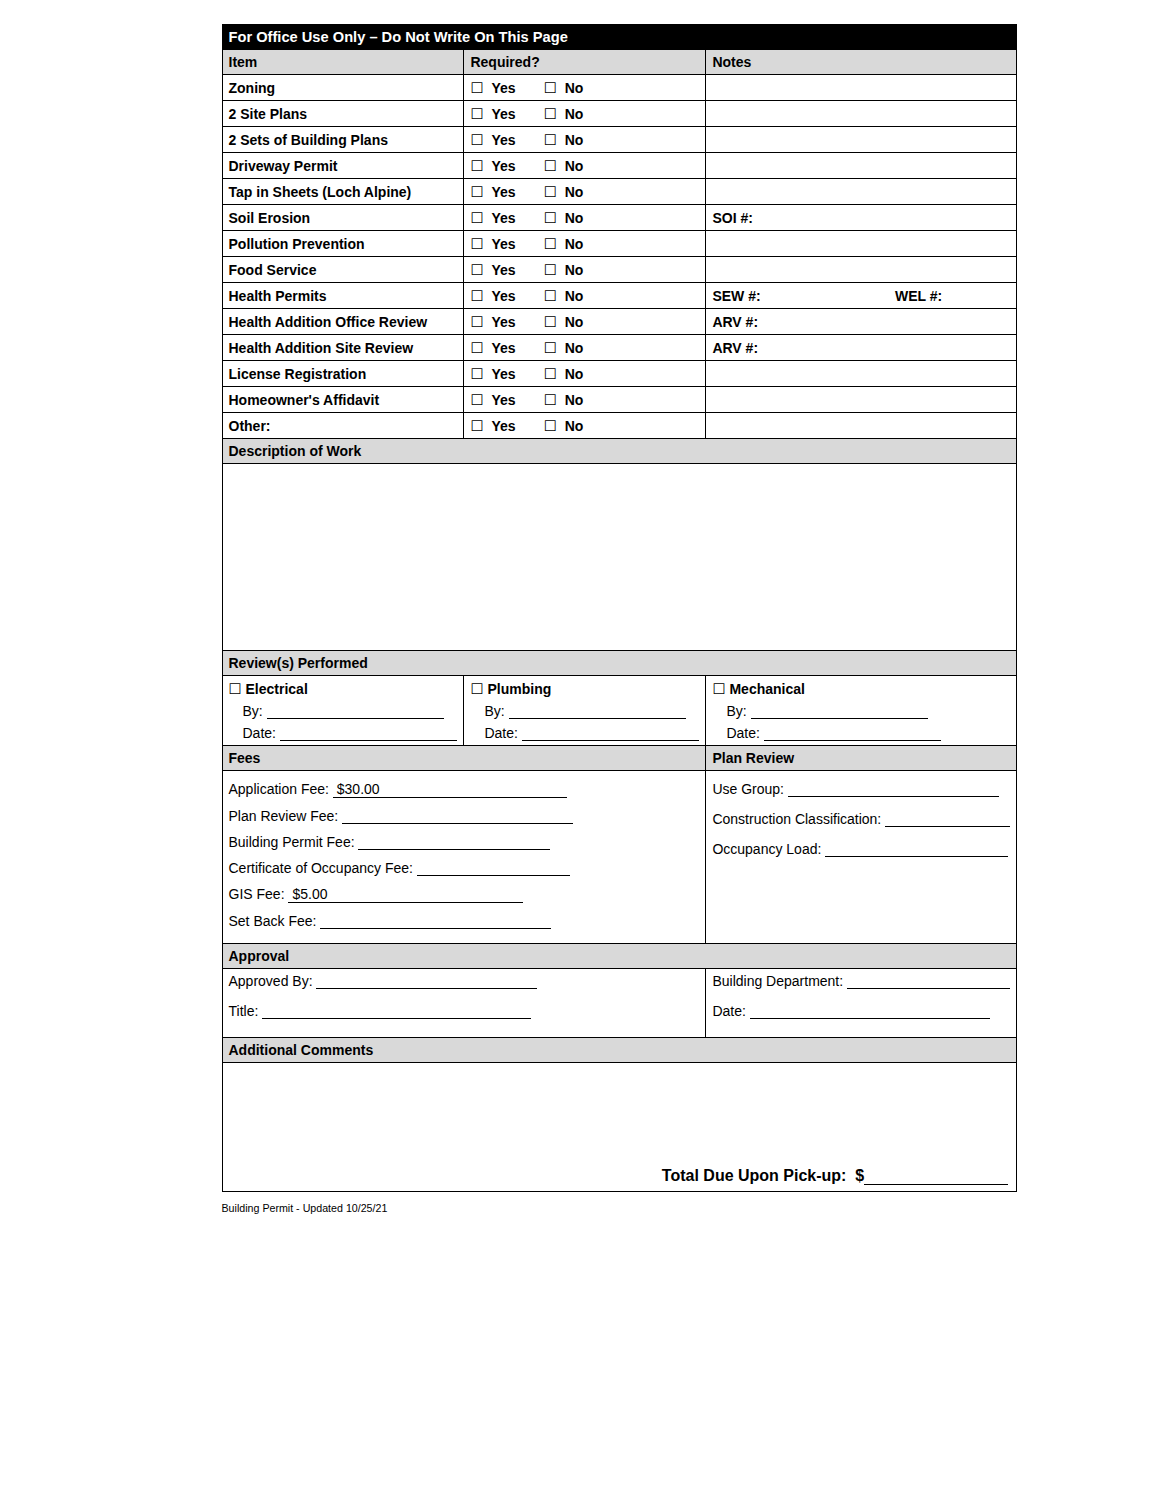| For Office Use Only – Do Not Write On This Page |
| Item | Required? | Notes |
| Zoning | ☐ Yes ☐ No | |
| 2 Site Plans | ☐ Yes ☐ No | |
| 2 Sets of Building Plans | ☐ Yes ☐ No | |
| Driveway Permit | ☐ Yes ☐ No | |
| Tap in Sheets (Loch Alpine) | ☐ Yes ☐ No | |
| Soil Erosion | ☐ Yes ☐ No | SOI #: |
| Pollution Prevention | ☐ Yes ☐ No | |
| Food Service | ☐ Yes ☐ No | |
| Health Permits | ☐ Yes ☐ No | SEW #: WEL #: |
| Health Addition Office Review | ☐ Yes ☐ No | ARV #: |
| Health Addition Site Review | ☐ Yes ☐ No | ARV #: |
| License Registration | ☐ Yes ☐ No | |
| Homeowner's Affidavit | ☐ Yes ☐ No | |
| Other: | ☐ Yes ☐ No | |
| Description of Work |
| Review(s) Performed |
| ☐ Electrical By: Date: | ☐ Plumbing By: Date: | ☐ Mechanical By: Date: |
| Fees | Plan Review |
| Application Fee: $30.00 Plan Review Fee: Building Permit Fee: Certificate of Occupancy Fee: GIS Fee: $5.00 Set Back Fee: | Use Group: Construction Classification: Occupancy Load: |
| Approval |
| Approved By: Title: | Building Department: Date: |
| Additional Comments |
| Total Due Upon Pick-up: $ |
Building Permit - Updated 10/25/21